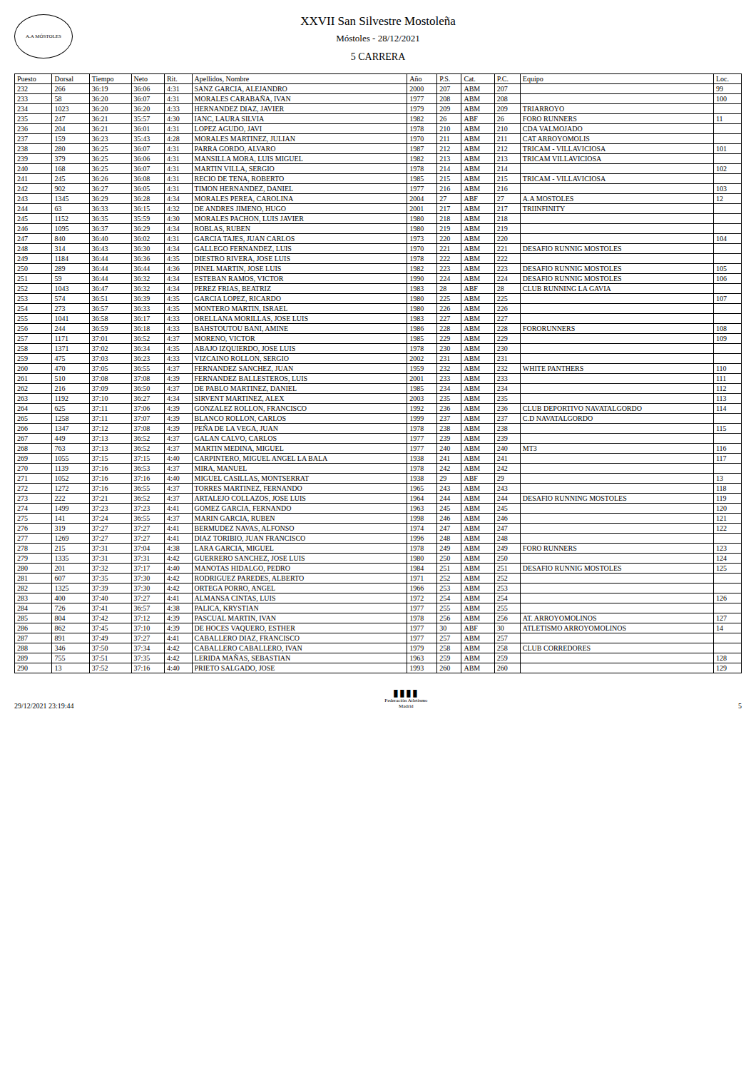A.A MÓSTOLES
XXVII San Silvestre Mostoleña
Móstoles - 28/12/2021
5 CARRERA
| Puesto | Dorsal | Tiempo | Neto | Rit. | Apellidos, Nombre | Año | P.S. | Cat. | P.C. | Equipo | Loc. |
| --- | --- | --- | --- | --- | --- | --- | --- | --- | --- | --- | --- |
| 232 | 266 | 36:19 | 36:06 | 4:31 | SANZ GARCIA, ALEJANDRO | 2000 | 207 | ABM | 207 | | 99 |
| 233 | 58 | 36:20 | 36:07 | 4:31 | MORALES CARABAÑA, IVAN | 1977 | 208 | ABM | 208 | | 100 |
| 234 | 1023 | 36:20 | 36:20 | 4:33 | HERNANDEZ DIAZ, JAVIER | 1979 | 209 | ABM | 209 | TRIARROYO | |
| 235 | 247 | 36:21 | 35:57 | 4:30 | IANC, LAURA SILVIA | 1982 | 26 | ABF | 26 | FORO RUNNERS | 11 |
| 236 | 204 | 36:21 | 36:01 | 4:31 | LOPEZ AGUDO, JAVI | 1978 | 210 | ABM | 210 | CDA VALMOJADO | |
| 237 | 159 | 36:23 | 35:43 | 4:28 | MORALES MARTINEZ, JULIAN | 1970 | 211 | ABM | 211 | CAT ARROYOMOLIS | |
| 238 | 280 | 36:25 | 36:07 | 4:31 | PARRA GORDO, ALVARO | 1987 | 212 | ABM | 212 | TRICAM - VILLAVICIOSA | 101 |
| 239 | 379 | 36:25 | 36:06 | 4:31 | MANSILLA MORA, LUIS MIGUEL | 1982 | 213 | ABM | 213 | TRICAM VILLAVICIOSA | |
| 240 | 168 | 36:25 | 36:07 | 4:31 | MARTIN VILLA, SERGIO | 1978 | 214 | ABM | 214 | | 102 |
| 241 | 245 | 36:26 | 36:08 | 4:31 | RECIO DE TENA, ROBERTO | 1985 | 215 | ABM | 215 | TRICAM - VILLAVICIOSA | |
| 242 | 902 | 36:27 | 36:05 | 4:31 | TIMON HERNANDEZ, DANIEL | 1977 | 216 | ABM | 216 | | 103 |
| 243 | 1345 | 36:29 | 36:28 | 4:34 | MORALES PEREA, CAROLINA | 2004 | 27 | ABF | 27 | A.A MOSTOLES | 12 |
| 244 | 63 | 36:33 | 36:15 | 4:32 | DE ANDRES JIMENO, HUGO | 2001 | 217 | ABM | 217 | TRIINFINITY | |
| 245 | 1152 | 36:35 | 35:59 | 4:30 | MORALES PACHON, LUIS JAVIER | 1980 | 218 | ABM | 218 | | |
| 246 | 1095 | 36:37 | 36:29 | 4:34 | ROBLAS, RUBEN | 1980 | 219 | ABM | 219 | | |
| 247 | 840 | 36:40 | 36:02 | 4:31 | GARCIA TAJES, JUAN CARLOS | 1973 | 220 | ABM | 220 | | 104 |
| 248 | 314 | 36:43 | 36:30 | 4:34 | GALLEGO FERNANDEZ, LUIS | 1970 | 221 | ABM | 221 | DESAFIO RUNNIG MOSTOLES | |
| 249 | 1184 | 36:44 | 36:36 | 4:35 | DIESTRO RIVERA, JOSE LUIS | 1978 | 222 | ABM | 222 | | |
| 250 | 289 | 36:44 | 36:44 | 4:36 | PINEL MARTIN, JOSE LUIS | 1982 | 223 | ABM | 223 | DESAFIO RUNNIG MOSTOLES | 105 |
| 251 | 59 | 36:44 | 36:32 | 4:34 | ESTEBAN RAMOS, VICTOR | 1990 | 224 | ABM | 224 | DESAFIO RUNNIG MOSTOLES | 106 |
| 252 | 1043 | 36:47 | 36:32 | 4:34 | PEREZ FRIAS, BEATRIZ | 1983 | 28 | ABF | 28 | CLUB RUNNING LA GAVIA | |
| 253 | 574 | 36:51 | 36:39 | 4:35 | GARCIA LOPEZ, RICARDO | 1980 | 225 | ABM | 225 | | 107 |
| 254 | 273 | 36:57 | 36:33 | 4:35 | MONTERO MARTIN, ISRAEL | 1980 | 226 | ABM | 226 | | |
| 255 | 1041 | 36:58 | 36:17 | 4:33 | ORELLANA MORILLAS, JOSE LUIS | 1983 | 227 | ABM | 227 | | |
| 256 | 244 | 36:59 | 36:18 | 4:33 | BAHSTOUTOU BANI, AMINE | 1986 | 228 | ABM | 228 | FORORUNNERS | 108 |
| 257 | 1171 | 37:01 | 36:52 | 4:37 | MORENO, VICTOR | 1985 | 229 | ABM | 229 | | 109 |
| 258 | 1371 | 37:02 | 36:34 | 4:35 | ABAJO IZQUIERDO, JOSE LUIS | 1978 | 230 | ABM | 230 | | |
| 259 | 475 | 37:03 | 36:23 | 4:33 | VIZCAINO ROLLON, SERGIO | 2002 | 231 | ABM | 231 | | |
| 260 | 470 | 37:05 | 36:55 | 4:37 | FERNANDEZ SANCHEZ, JUAN | 1959 | 232 | ABM | 232 | WHITE PANTHERS | 110 |
| 261 | 510 | 37:08 | 37:08 | 4:39 | FERNANDEZ BALLESTEROS, LUIS | 2001 | 233 | ABM | 233 | | 111 |
| 262 | 216 | 37:09 | 36:50 | 4:37 | DE PABLO MARTINEZ, DANIEL | 1985 | 234 | ABM | 234 | | 112 |
| 263 | 1192 | 37:10 | 36:27 | 4:34 | SIRVENT MARTINEZ, ALEX | 2003 | 235 | ABM | 235 | | 113 |
| 264 | 625 | 37:11 | 37:06 | 4:39 | GONZALEZ ROLLON, FRANCISCO | 1992 | 236 | ABM | 236 | CLUB DEPORTIVO NAVATALGORDO | 114 |
| 265 | 1258 | 37:11 | 37:07 | 4:39 | BLANCO ROLLON, CARLOS | 1999 | 237 | ABM | 237 | C.D NAVATALGORDO | |
| 266 | 1347 | 37:12 | 37:08 | 4:39 | PEÑA DE LA VEGA, JUAN | 1978 | 238 | ABM | 238 | | 115 |
| 267 | 449 | 37:13 | 36:52 | 4:37 | GALAN CALVO, CARLOS | 1977 | 239 | ABM | 239 | | |
| 268 | 763 | 37:13 | 36:52 | 4:37 | MARTIN MEDINA, MIGUEL | 1977 | 240 | ABM | 240 | MT3 | 116 |
| 269 | 1055 | 37:15 | 37:15 | 4:40 | CARPINTERO, MIGUEL ANGEL LA BALA | 1938 | 241 | ABM | 241 | | 117 |
| 270 | 1139 | 37:16 | 36:53 | 4:37 | MIRA, MANUEL | 1978 | 242 | ABM | 242 | | |
| 271 | 1052 | 37:16 | 37:16 | 4:40 | MIGUEL CASILLAS, MONTSERRAT | 1938 | 29 | ABF | 29 | | 13 |
| 272 | 1272 | 37:16 | 36:55 | 4:37 | TORRES MARTINEZ, FERNANDO | 1965 | 243 | ABM | 243 | | 118 |
| 273 | 222 | 37:21 | 36:52 | 4:37 | ARTALEJO COLLAZOS, JOSE LUIS | 1964 | 244 | ABM | 244 | DESAFIO RUNNING MOSTOLES | 119 |
| 274 | 1499 | 37:23 | 37:23 | 4:41 | GOMEZ GARCIA, FERNANDO | 1963 | 245 | ABM | 245 | | 120 |
| 275 | 141 | 37:24 | 36:55 | 4:37 | MARIN GARCIA, RUBEN | 1998 | 246 | ABM | 246 | | 121 |
| 276 | 319 | 37:27 | 37:27 | 4:41 | BERMUDEZ NAVAS, ALFONSO | 1974 | 247 | ABM | 247 | | 122 |
| 277 | 1269 | 37:27 | 37:27 | 4:41 | DIAZ TORIBIO, JUAN FRANCISCO | 1996 | 248 | ABM | 248 | | |
| 278 | 215 | 37:31 | 37:04 | 4:38 | LARA GARCIA, MIGUEL | 1978 | 249 | ABM | 249 | FORO RUNNERS | 123 |
| 279 | 1335 | 37:31 | 37:31 | 4:42 | GUERRERO SANCHEZ, JOSE LUIS | 1980 | 250 | ABM | 250 | | 124 |
| 280 | 201 | 37:32 | 37:17 | 4:40 | MANOTAS HIDALGO, PEDRO | 1984 | 251 | ABM | 251 | DESAFIO RUNNIG MOSTOLES | 125 |
| 281 | 607 | 37:35 | 37:30 | 4:42 | RODRIGUEZ PAREDES, ALBERTO | 1971 | 252 | ABM | 252 | | |
| 282 | 1325 | 37:39 | 37:30 | 4:42 | ORTEGA PORRO, ANGEL | 1966 | 253 | ABM | 253 | | |
| 283 | 400 | 37:40 | 37:27 | 4:41 | ALMANSA CINTAS, LUIS | 1972 | 254 | ABM | 254 | | 126 |
| 284 | 726 | 37:41 | 36:57 | 4:38 | PALICA, KRYSTIAN | 1977 | 255 | ABM | 255 | | |
| 285 | 804 | 37:42 | 37:12 | 4:39 | PASCUAL MARTIN, IVAN | 1978 | 256 | ABM | 256 | AT. ARROYOMOLINOS | 127 |
| 286 | 862 | 37:45 | 37:10 | 4:39 | DE HOCES VAQUERO, ESTHER | 1977 | 30 | ABF | 30 | ATLETISMO ARROYOMOLINOS | 14 |
| 287 | 891 | 37:49 | 37:27 | 4:41 | CABALLERO DIAZ, FRANCISCO | 1977 | 257 | ABM | 257 | | |
| 288 | 346 | 37:50 | 37:34 | 4:42 | CABALLERO CABALLERO, IVAN | 1979 | 258 | ABM | 258 | CLUB CORREDORES | |
| 289 | 755 | 37:51 | 37:35 | 4:42 | LERIDA MAÑAS, SEBASTIAN | 1963 | 259 | ABM | 259 | | 128 |
| 290 | 13 | 37:52 | 37:16 | 4:40 | PRIETO SALGADO, JOSE | 1993 | 260 | ABM | 260 | | 129 |
29/12/2021 23:19:44
▮▮▮▮
Federación Atletismo
Madrid
5